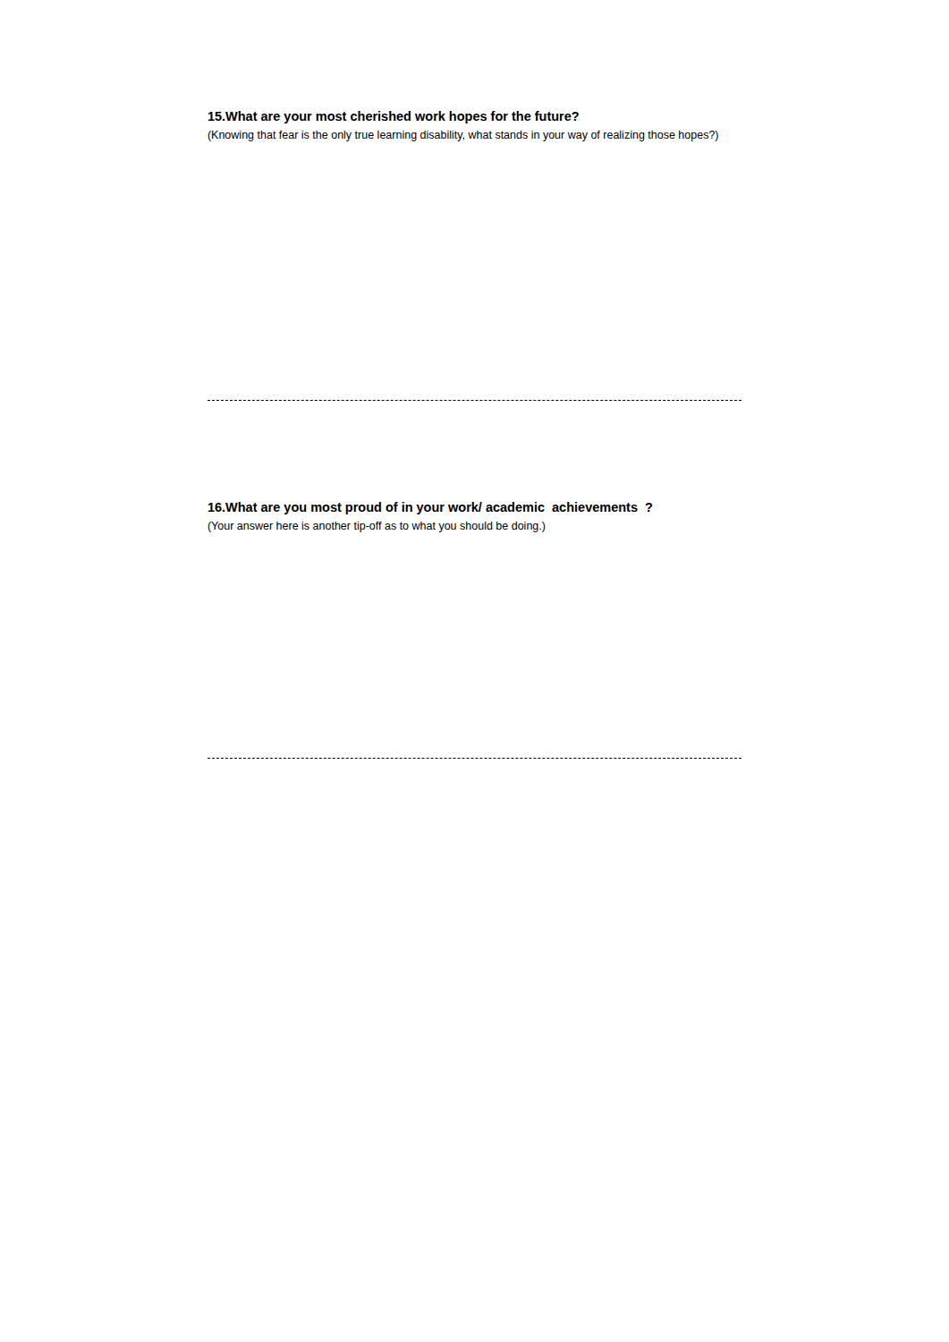15.What are your most cherished work hopes for the future?
(Knowing that fear is the only true learning disability, what stands in your way of realizing those hopes?)
16.What are you most proud of in your work/ academic achievements ?
(Your answer here is another tip-off as to what you should be doing.)